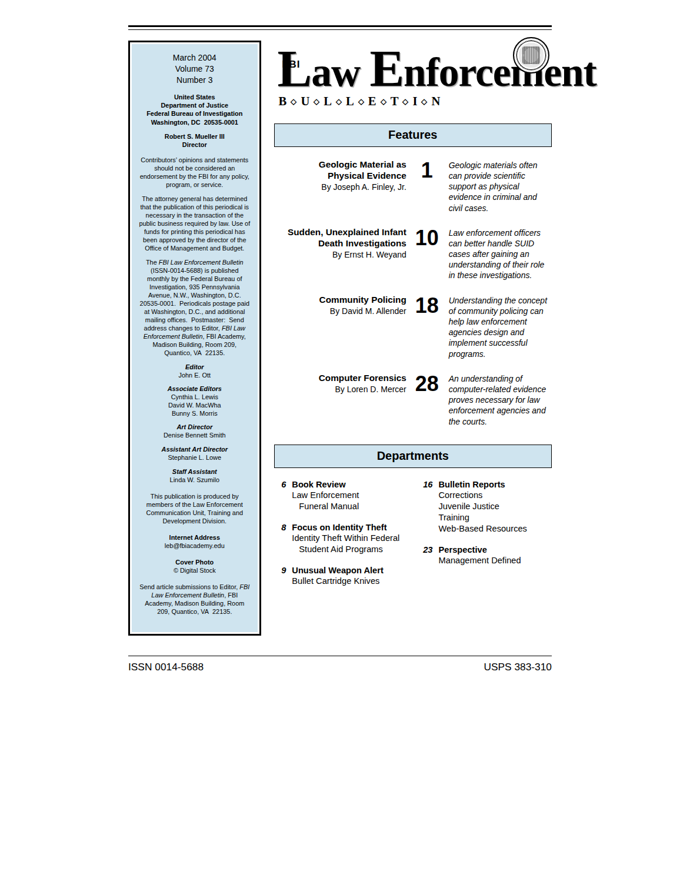March 2004
Volume 73
Number 3
United States
Department of Justice
Federal Bureau of Investigation
Washington, DC 20535-0001
Robert S. Mueller III
Director
Contributors’ opinions and statements should not be considered an endorsement by the FBI for any policy, program, or service.
The attorney general has determined that the publication of this periodical is necessary in the transaction of the public business required by law. Use of funds for printing this periodical has been approved by the director of the Office of Management and Budget.
The FBI Law Enforcement Bulletin (ISSN-0014-5688) is published monthly by the Federal Bureau of Investigation, 935 Pennsylvania Avenue, N.W., Washington, D.C. 20535-0001. Periodicals postage paid at Washington, D.C., and additional mailing offices. Postmaster: Send address changes to Editor, FBI Law Enforcement Bulletin, FBI Academy, Madison Building, Room 209, Quantico, VA 22135.
Editor
John E. Ott
Associate Editors
Cynthia L. Lewis
David W. MacWha
Bunny S. Morris
Art Director
Denise Bennett Smith
Assistant Art Director
Stephanie L. Lowe
Staff Assistant
Linda W. Szumilo
This publication is produced by members of the Law Enforcement Communication Unit, Training and Development Division.
Internet Address
leb@fbiacademy.edu
Cover Photo
© Digital Stock
Send article submissions to Editor, FBI Law Enforcement Bulletin, FBI Academy, Madison Building, Room 209, Quantico, VA 22135.
FBI
Law Enforcement
B◇U◇L◇L◇E◇T◇I◇N
Features
Geologic Material as
Physical Evidence By Joseph A. Finley, Jr.
1
Geologic materials often can provide scientific support as physical evidence in criminal and civil cases.
Sudden, Unexplained Infant
Death Investigations By Ernst H. Weyand
10
Law enforcement officers can better handle SUID cases after gaining an understanding of their role in these investigations.
Community Policing By David M. Allender
18
Understanding the concept of community policing can help law enforcement agencies design and implement successful programs.
Computer Forensics By Loren D. Mercer
28
An understanding of computer-related evidence proves necessary for law enforcement agencies and the courts.
Departments
6
Book Review
Law Enforcement
Funeral Manual
8
Focus on Identity Theft
Identity Theft Within Federal
Student Aid Programs
9
Unusual Weapon Alert
Bullet Cartridge Knives
16
Bulletin Reports
Corrections
Juvenile Justice
Training
Web-Based Resources
23
Perspective
Management Defined
ISSN 0014-5688
USPS 383-310